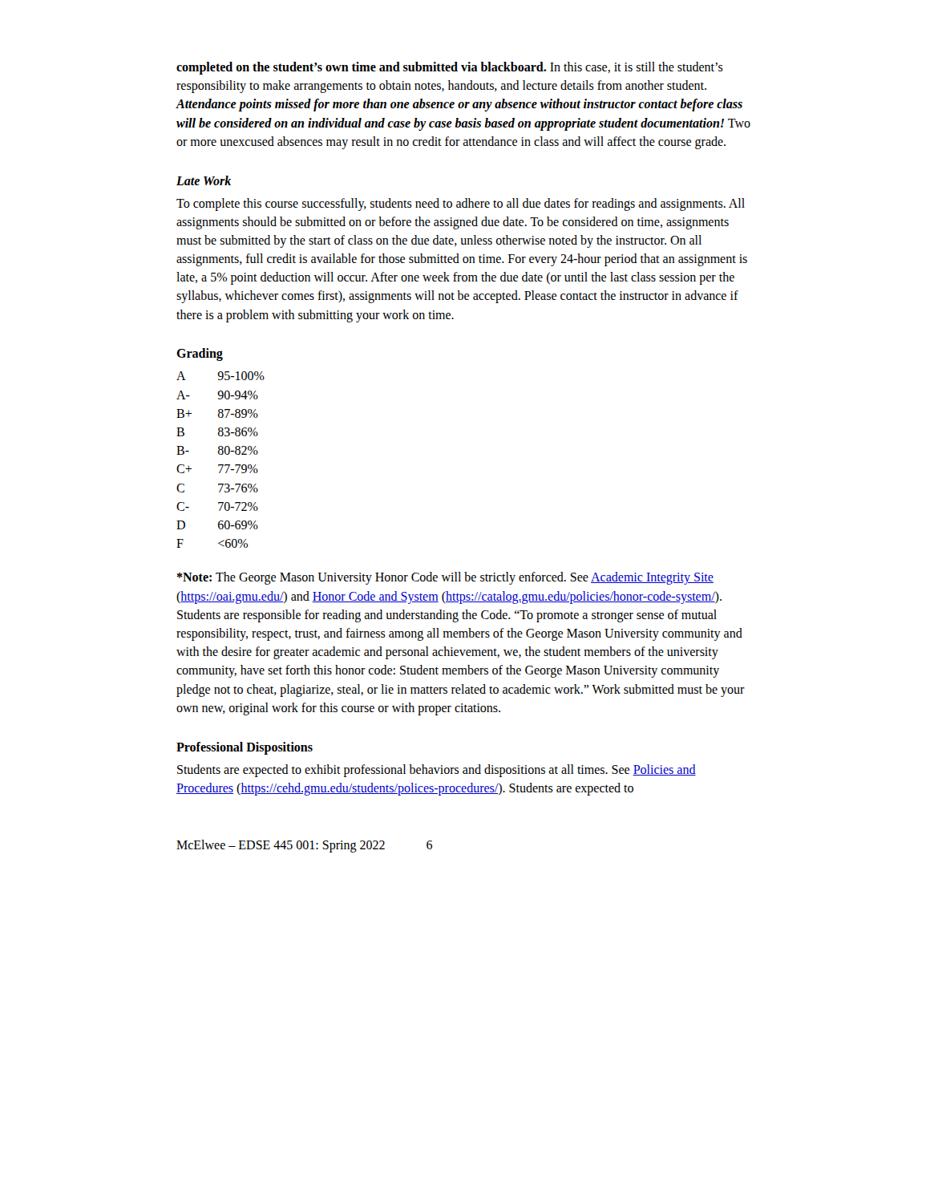completed on the student’s own time and submitted via blackboard. In this case, it is still the student’s responsibility to make arrangements to obtain notes, handouts, and lecture details from another student. Attendance points missed for more than one absence or any absence without instructor contact before class will be considered on an individual and case by case basis based on appropriate student documentation! Two or more unexcused absences may result in no credit for attendance in class and will affect the course grade.
Late Work
To complete this course successfully, students need to adhere to all due dates for readings and assignments. All assignments should be submitted on or before the assigned due date. To be considered on time, assignments must be submitted by the start of class on the due date, unless otherwise noted by the instructor. On all assignments, full credit is available for those submitted on time. For every 24-hour period that an assignment is late, a 5% point deduction will occur. After one week from the due date (or until the last class session per the syllabus, whichever comes first), assignments will not be accepted. Please contact the instructor in advance if there is a problem with submitting your work on time.
Grading
A 95-100%
A-90-94%
B+87-89%
B 83-86%
B-80-82%
C+77-79%
C 73-76%
C-70-72%
D 60-69%
F<60%
*Note: The George Mason University Honor Code will be strictly enforced. See Academic Integrity Site (https://oai.gmu.edu/) and Honor Code and System (https://catalog.gmu.edu/policies/honor-code-system/). Students are responsible for reading and understanding the Code. “To promote a stronger sense of mutual responsibility, respect, trust, and fairness among all members of the George Mason University community and with the desire for greater academic and personal achievement, we, the student members of the university community, have set forth this honor code: Student members of the George Mason University community pledge not to cheat, plagiarize, steal, or lie in matters related to academic work.” Work submitted must be your own new, original work for this course or with proper citations.
Professional Dispositions
Students are expected to exhibit professional behaviors and dispositions at all times. See Policies and Procedures (https://cehd.gmu.edu/students/polices-procedures/). Students are expected to
McElwee – EDSE 445 001: Spring 2022 6